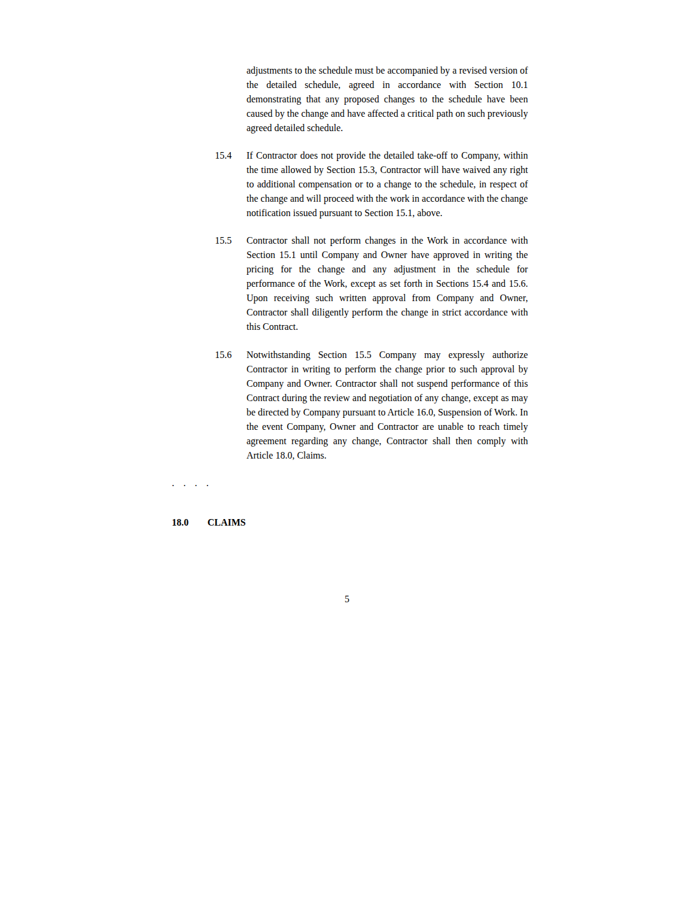adjustments to the schedule must be accompanied by a revised version of the detailed schedule, agreed in accordance with Section 10.1 demonstrating that any proposed changes to the schedule have been caused by the change and have affected a critical path on such previously agreed detailed schedule.
15.4
If Contractor does not provide the detailed take-off to Company, within the time allowed by Section 15.3, Contractor will have waived any right to additional compensation or to a change to the schedule, in respect of the change and will proceed with the work in accordance with the change notification issued pursuant to Section 15.1, above.
15.5
Contractor shall not perform changes in the Work in accordance with Section 15.1 until Company and Owner have approved in writing the pricing for the change and any adjustment in the schedule for performance of the Work, except as set forth in Sections 15.4 and 15.6. Upon receiving such written approval from Company and Owner, Contractor shall diligently perform the change in strict accordance with this Contract.
15.6
Notwithstanding Section 15.5 Company may expressly authorize Contractor in writing to perform the change prior to such approval by Company and Owner. Contractor shall not suspend performance of this Contract during the review and negotiation of any change, except as may be directed by Company pursuant to Article 16.0, Suspension of Work. In the event Company, Owner and Contractor are unable to reach timely agreement regarding any change, Contractor shall then comply with Article 18.0, Claims.
. . . .
18.0 CLAIMS
5